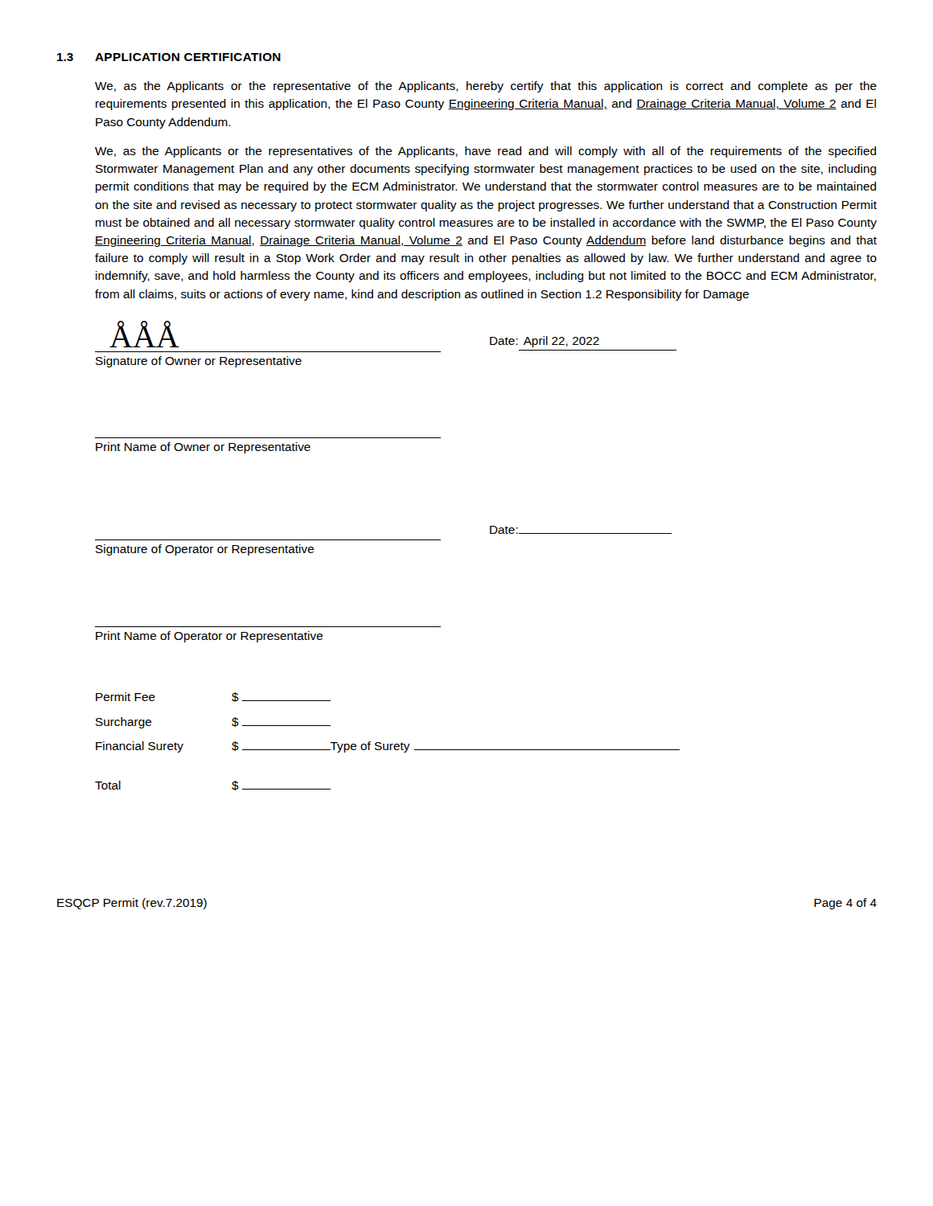1.3 APPLICATION CERTIFICATION
We, as the Applicants or the representative of the Applicants, hereby certify that this application is correct and complete as per the requirements presented in this application, the El Paso County Engineering Criteria Manual, and Drainage Criteria Manual, Volume 2 and El Paso County Addendum.
We, as the Applicants or the representatives of the Applicants, have read and will comply with all of the requirements of the specified Stormwater Management Plan and any other documents specifying stormwater best management practices to be used on the site, including permit conditions that may be required by the ECM Administrator. We understand that the stormwater control measures are to be maintained on the site and revised as necessary to protect stormwater quality as the project progresses. We further understand that a Construction Permit must be obtained and all necessary stormwater quality control measures are to be installed in accordance with the SWMP, the El Paso County Engineering Criteria Manual, Drainage Criteria Manual, Volume 2 and El Paso County Addendum before land disturbance begins and that failure to comply will result in a Stop Work Order and may result in other penalties as allowed by law. We further understand and agree to indemnify, save, and hold harmless the County and its officers and employees, including but not limited to the BOCC and ECM Administrator, from all claims, suits or actions of every name, kind and description as outlined in Section 1.2 Responsibility for Damage
ÅÅÅ
Date:April 22, 2022
Signature of Owner or Representative
Print Name of Owner or Representative
Date:
Signature of Operator or Representative
Print Name of Operator or Representative
| Permit Fee | $ | |
| Surcharge | $ | |
| Financial Surety | $ | Type of Surety |
| Total | $ | |
ESQCP Permit (rev.7.2019) Page 4 of 4